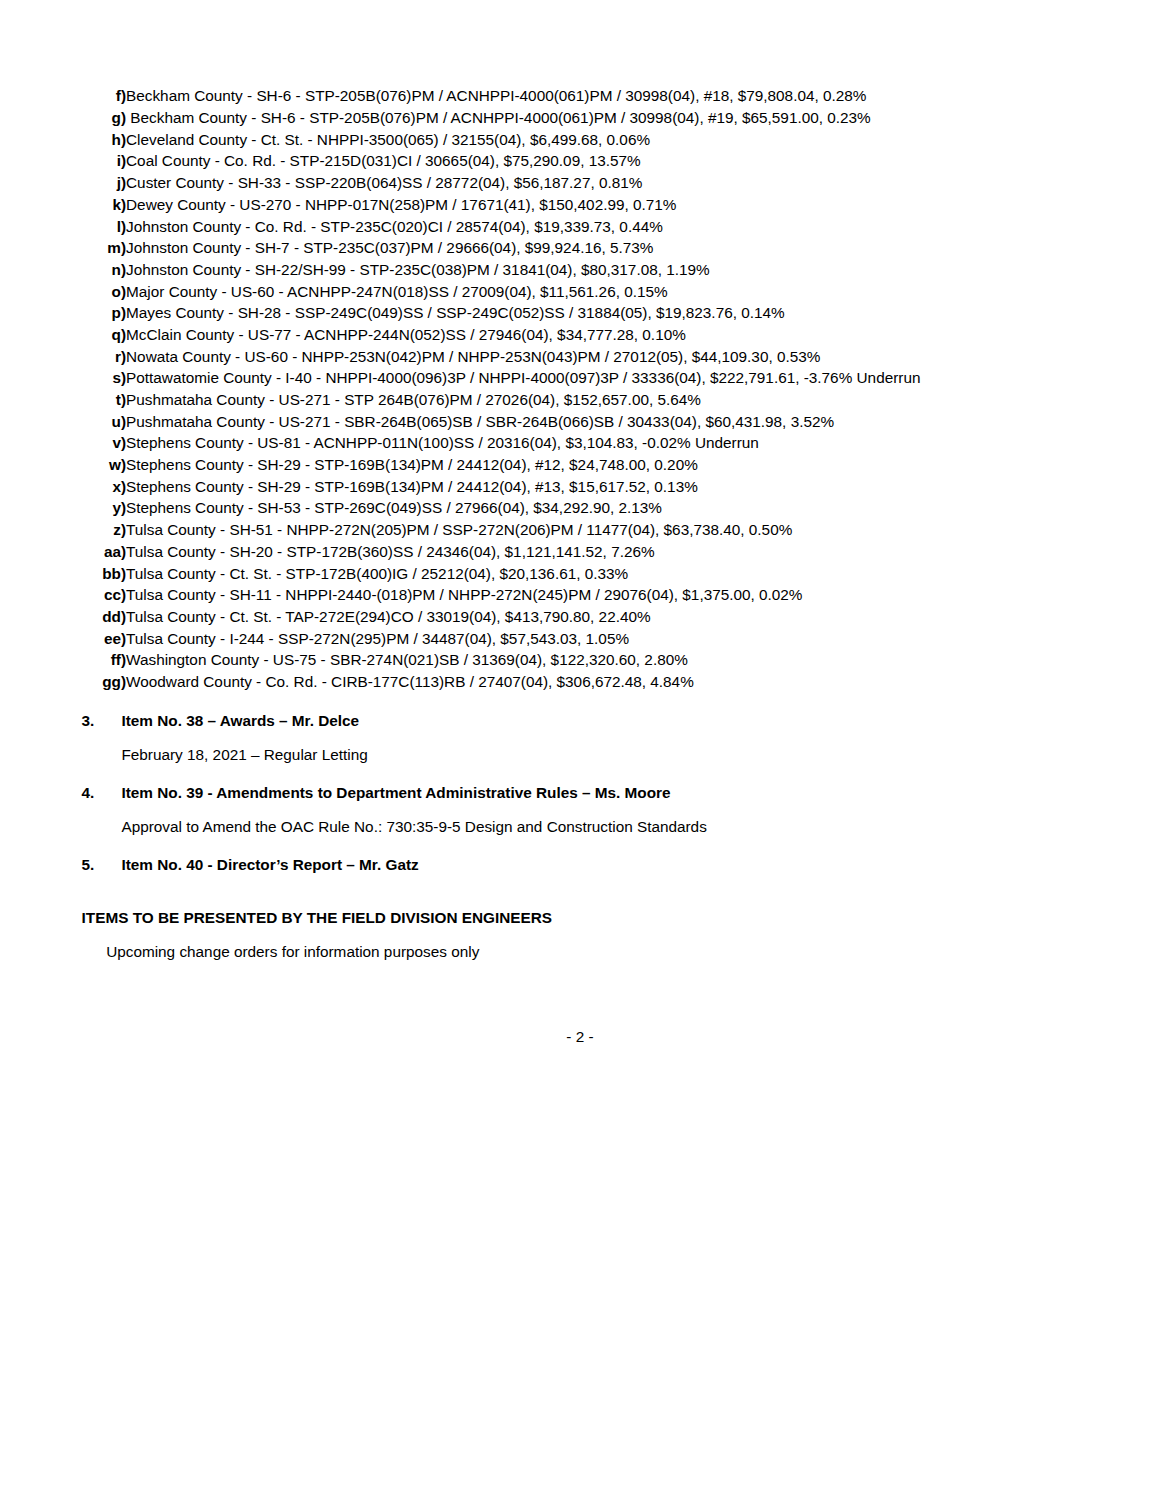| f) | Beckham County - SH-6 - STP-205B(076)PM / ACNHPPI-4000(061)PM / 30998(04), #18, $79,808.04, 0.28% |
| g) | Beckham County - SH-6 - STP-205B(076)PM / ACNHPPI-4000(061)PM / 30998(04), #19, $65,591.00, 0.23% |
| h) | Cleveland County - Ct. St. - NHPPI-3500(065) / 32155(04), $6,499.68, 0.06% |
| i) | Coal County - Co. Rd. - STP-215D(031)CI / 30665(04), $75,290.09, 13.57% |
| j) | Custer County - SH-33 - SSP-220B(064)SS / 28772(04), $56,187.27, 0.81% |
| k) | Dewey County - US-270 - NHPP-017N(258)PM / 17671(41), $150,402.99, 0.71% |
| l) | Johnston County - Co. Rd. - STP-235C(020)CI / 28574(04), $19,339.73, 0.44% |
| m) | Johnston County - SH-7 - STP-235C(037)PM / 29666(04), $99,924.16, 5.73% |
| n) | Johnston County - SH-22/SH-99 - STP-235C(038)PM / 31841(04), $80,317.08, 1.19% |
| o) | Major County - US-60 - ACNHPP-247N(018)SS / 27009(04), $11,561.26, 0.15% |
| p) | Mayes County - SH-28 - SSP-249C(049)SS / SSP-249C(052)SS / 31884(05), $19,823.76, 0.14% |
| q) | McClain County - US-77 - ACNHPP-244N(052)SS / 27946(04), $34,777.28, 0.10% |
| r) | Nowata County - US-60 - NHPP-253N(042)PM / NHPP-253N(043)PM / 27012(05), $44,109.30, 0.53% |
| s) | Pottawatomie County - I-40 - NHPPI-4000(096)3P / NHPPI-4000(097)3P / 33336(04), $222,791.61, -3.76% Underrun |
| t) | Pushmataha County - US-271 - STP 264B(076)PM / 27026(04), $152,657.00, 5.64% |
| u) | Pushmataha County - US-271 - SBR-264B(065)SB / SBR-264B(066)SB / 30433(04), $60,431.98, 3.52% |
| v) | Stephens County - US-81 - ACNHPP-011N(100)SS / 20316(04), $3,104.83, -0.02% Underrun |
| w) | Stephens County - SH-29 - STP-169B(134)PM / 24412(04), #12, $24,748.00, 0.20% |
| x) | Stephens County - SH-29 - STP-169B(134)PM / 24412(04), #13, $15,617.52, 0.13% |
| y) | Stephens County - SH-53 - STP-269C(049)SS / 27966(04), $34,292.90, 2.13% |
| z) | Tulsa County - SH-51 - NHPP-272N(205)PM / SSP-272N(206)PM / 11477(04), $63,738.40, 0.50% |
| aa) | Tulsa County - SH-20 - STP-172B(360)SS / 24346(04), $1,121,141.52, 7.26% |
| bb) | Tulsa County - Ct. St. - STP-172B(400)IG / 25212(04), $20,136.61, 0.33% |
| cc) | Tulsa County - SH-11 - NHPPI-2440-(018)PM / NHPP-272N(245)PM / 29076(04), $1,375.00, 0.02% |
| dd) | Tulsa County - Ct. St. - TAP-272E(294)CO / 33019(04), $413,790.80, 22.40% |
| ee) | Tulsa County - I-244 - SSP-272N(295)PM / 34487(04), $57,543.03, 1.05% |
| ff) | Washington County - US-75 - SBR-274N(021)SB / 31369(04), $122,320.60, 2.80% |
| gg) | Woodward County - Co. Rd. - CIRB-177C(113)RB / 27407(04), $306,672.48, 4.84% |
| 3. | Item No. 38 – Awards – Mr. Delce |
February 18, 2021 – Regular Letting
| 4. | Item No. 39 - Amendments to Department Administrative Rules – Ms. Moore |
Approval to Amend the OAC Rule No.: 730:35-9-5 Design and Construction Standards
| 5. | Item No. 40 - Director’s Report – Mr. Gatz |
ITEMS TO BE PRESENTED BY THE FIELD DIVISION ENGINEERS
Upcoming change orders for information purposes only
- 2 -